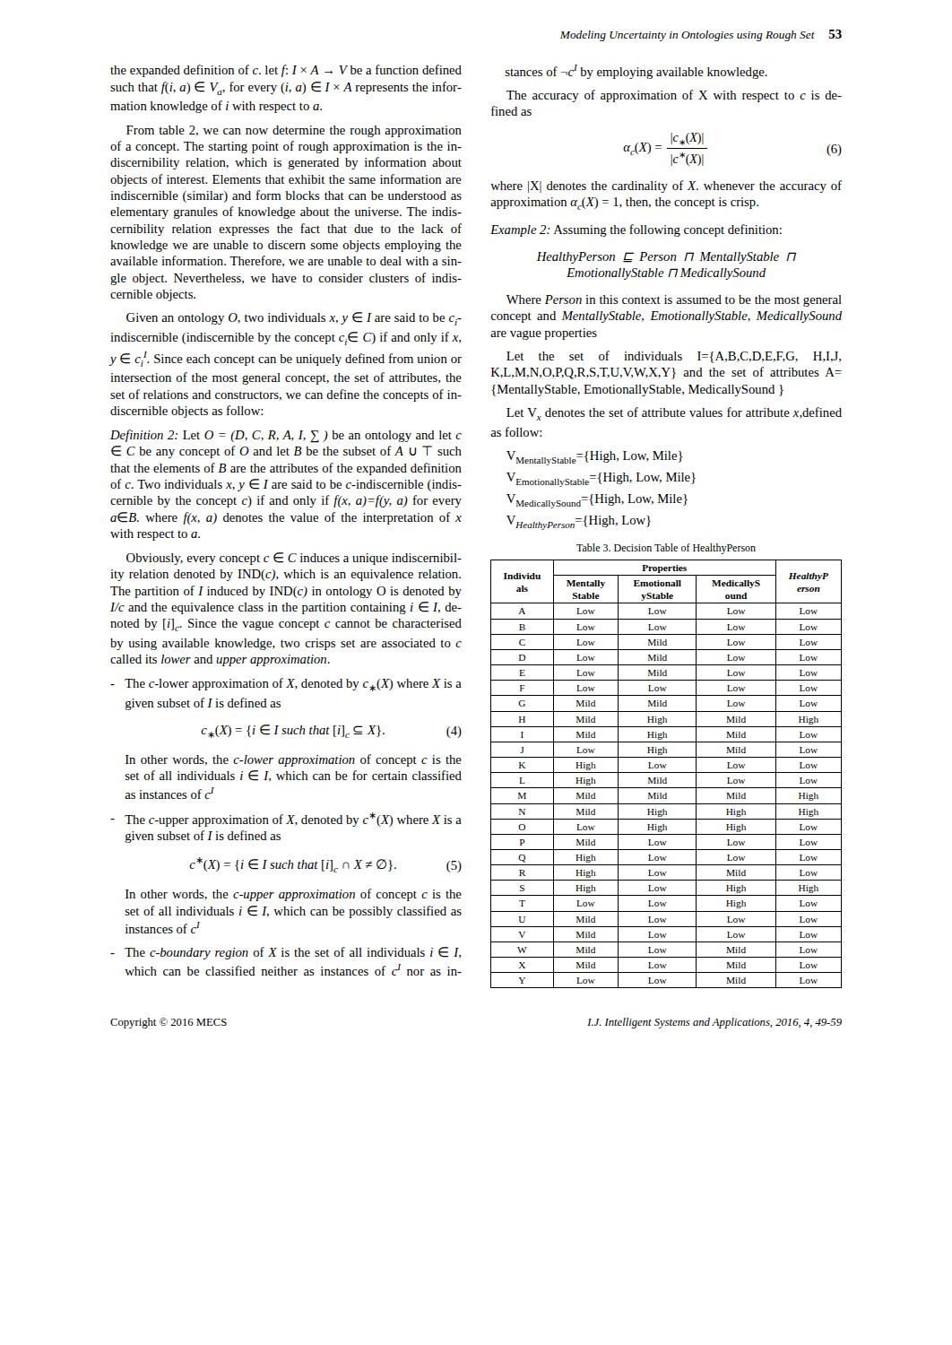Modeling Uncertainty in Ontologies using Rough Set
53
the expanded definition of c. let f: I × A → V be a function defined such that f(i, a) ∈ Va, for every (i, a) ∈ I × A represents the information knowledge of i with respect to a.
From table 2, we can now determine the rough approximation of a concept. The starting point of rough approximation is the indiscernibility relation, which is generated by information about objects of interest. Elements that exhibit the same information are indiscernible (similar) and form blocks that can be understood as elementary granules of knowledge about the universe. The indiscernibility relation expresses the fact that due to the lack of knowledge we are unable to discern some objects employing the available information. Therefore, we are unable to deal with a single object. Nevertheless, we have to consider clusters of indiscernible objects.
Given an ontology O, two individuals x, y ∈ I are said to be ci-indiscernible (indiscernible by the concept ci∈ C) if and only if x, y ∈ ciI. Since each concept can be uniquely defined from union or intersection of the most general concept, the set of attributes, the set of relations and constructors, we can define the concepts of indiscernible objects as follow:
Definition 2: Let O = (D, C, R, A, I, ∑ ) be an ontology and let c ∈ C be any concept of O and let B be the subset of A ∪ ⊤ such that the elements of B are the attributes of the expanded definition of c. Two individuals x, y ∈ I are said to be c-indiscernible (indiscernible by the concept c) if and only if f(x, a)=f(y, a) for every a∈B. where f(x, a) denotes the value of the interpretation of x with respect to a.
Obviously, every concept c ∈ C induces a unique indiscernibility relation denoted by IND(c), which is an equivalence relation. The partition of I induced by IND(c) in ontology O is denoted by I/c and the equivalence class in the partition containing i ∈ I, denoted by [i]c. Since the vague concept c cannot be characterised by using available knowledge, two crisps set are associated to c called its lower and upper approximation.
The c-lower approximation of X, denoted by c∗(X) where X is a given subset of I is defined as
c∗(X) = {i ∈ I such that [i]c ⊆ X}.(4)
In other words, the c-lower approximation of concept c is the set of all individuals i ∈ I, which can be for certain classified as instances of cI
The c-upper approximation of X, denoted by c∗(X) where X is a given subset of I is defined as
c∗(X) = {i ∈ I such that [i]c ∩ X ≠ ∅}.(5)
In other words, the c-upper approximation of concept c is the set of all individuals i ∈ I, which can be possibly classified as instances of cI
The c-boundary region of X is the set of all individuals i ∈ I, which can be classified neither as instances of cI nor as instances of ¬cI by employing available knowledge.
The accuracy of approximation of X with respect to c is defined as
αc(X) = |c∗(X)||c∗(X)|(6)
where |X| denotes the cardinality of X. whenever the accuracy of approximation αc(X) = 1, then, the concept is crisp.
Example 2: Assuming the following concept definition:
HealthyPerson ⊑ Person ⊓ MentallyStable ⊓
EmotionallyStable ⊓ MedicallySound
Where Person in this context is assumed to be the most general concept and MentallyStable, EmotionallyStable, MedicallySound are vague properties
Let the set of individuals I={A,B,C,D,E,F,G, H,I,J, K,L,M,N,O,P,Q,R,S,T,U,V,W,X,Y} and the set of attributes A={MentallyStable, EmotionallyStable, MedicallySound }
Let Vx denotes the set of attribute values for attribute x,defined as follow:
VMentallyStable={High, Low, Mile}
VEmotionallyStable={High, Low, Mile}
VMedicallySound={High, Low, Mile}
VHealthyPerson={High, Low}
Table 3. Decision Table of HealthyPerson
| Individu als | Properties | HealthyP erson |
| --- | --- | --- |
| Mentally Stable | Emotionall yStable | MedicallyS ound |
| A | Low | Low | Low | Low |
| B | Low | Low | Low | Low |
| C | Low | Mild | Low | Low |
| D | Low | Mild | Low | Low |
| E | Low | Mild | Low | Low |
| F | Low | Low | Low | Low |
| G | Mild | Mild | Low | Low |
| H | Mild | High | Mild | High |
| I | Mild | High | Mild | Low |
| J | Low | High | Mild | Low |
| K | High | Low | Low | Low |
| L | High | Mild | Low | Low |
| M | Mild | Mild | Mild | High |
| N | Mild | High | High | High |
| O | Low | High | High | Low |
| P | Mild | Low | Low | Low |
| Q | High | Low | Low | Low |
| R | High | Low | Mild | Low |
| S | High | Low | High | High |
| T | Low | Low | High | Low |
| U | Mild | Low | Low | Low |
| V | Mild | Low | Low | Low |
| W | Mild | Low | Mild | Low |
| X | Mild | Low | Mild | Low |
| Y | Low | Low | Mild | Low |
Copyright © 2016 MECS
I.J. Intelligent Systems and Applications, 2016, 4, 49-59